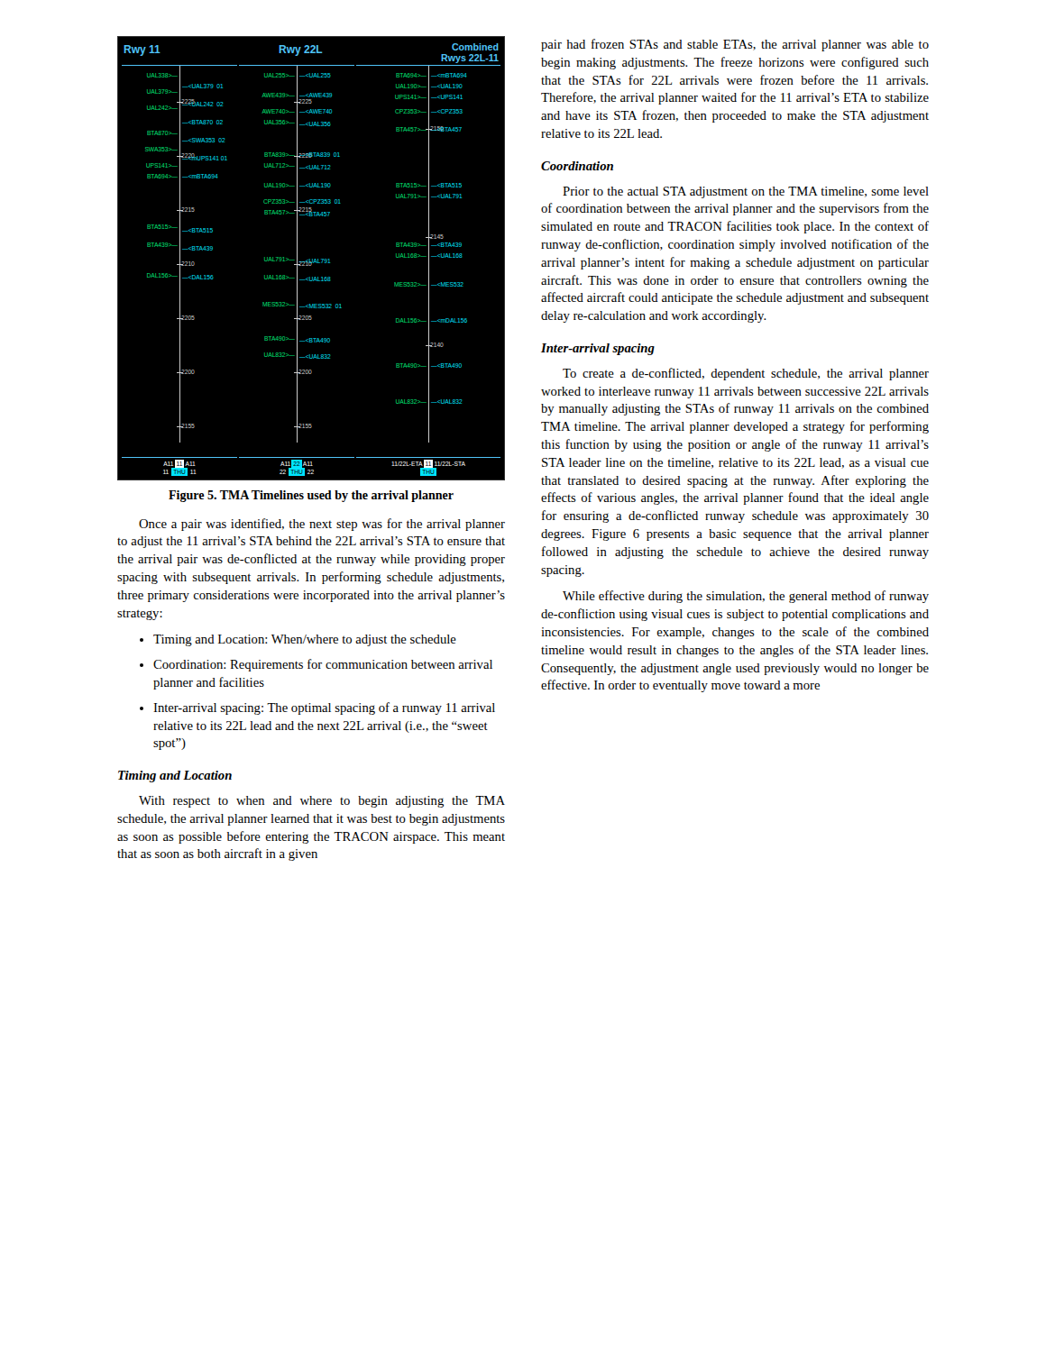Rwy 11
Rwy 22L
Combined
Rwys 22L-11
2225
2220
2215
2210
2205
2200
2155
UAL338>—
UAL379>—
UAL242>—
BTA870>—
SWA353>—
UPS141>—
BTA694>—
BTA515>—
BTA439>—
DAL156>—
—<UAL379 01
—<UAL242 02
—<BTA870 02
—<SWA353 02
—<mUPS141 01
—<mBTA694
—<BTA515
—<BTA439
—<DAL156
2225
2220
2215
2210
2205
2200
2155
UAL255>—
AWE439>—
AWE740>—
UAL356>—
BTA839>—
UAL712>—
UAL190>—
CPZ353>—
BTA457>—
UAL791>—
UAL168>—
MES532>—
BTA490>—
UAL832>—
—<UAL255
—<AWE439
—<AWE740
—<UAL356
—<BTA839 01
—<UAL712
—<UAL190
—<CPZ353 01
—<BTA457
—<UAL791
—<UAL168
—<MES532 01
—<BTA490
—<UAL832
2150
2145
2140
BTA694>—
UAL190>—
UPS141>—
CPZ353>—
BTA457>—
BTA515>—
UAL791>—
BTA439>—
UAL168>—
MES532>—
DAL156>—
BTA490>—
UAL832>—
—<mBTA694
—<UAL190
—<UPS141
—<CPZ353
—<BTA457
—<BTA515
—<UAL791
—<BTA439
—<UAL168
—<MES532
—<mDAL156
—<BTA490
—<UAL832
A1111 A11
11 THU 11
A1122 A11
22 THU 22
11/22L-ETA1111/22L-STA
THU
Figure 5. TMA Timelines used by the arrival planner
Once a pair was identified, the next step was for the arrival planner to adjust the 11 arrival’s STA behind the 22L arrival’s STA to ensure that the arrival pair was de-conflicted at the runway while providing proper spacing with subsequent arrivals. In performing schedule adjustments, three primary considerations were incorporated into the arrival planner’s strategy:
Timing and Location: When/where to adjust the schedule
Coordination: Requirements for communication between arrival planner and facilities
Inter-arrival spacing: The optimal spacing of a runway 11 arrival relative to its 22L lead and the next 22L arrival (i.e., the “sweet spot”)
Timing and Location
With respect to when and where to begin adjusting the TMA schedule, the arrival planner learned that it was best to begin adjustments as soon as possible before entering the TRACON airspace. This meant that as soon as both aircraft in a given
pair had frozen STAs and stable ETAs, the arrival planner was able to begin making adjustments. The freeze horizons were configured such that the STAs for 22L arrivals were frozen before the 11 arrivals. Therefore, the arrival planner waited for the 11 arrival’s ETA to stabilize and have its STA frozen, then proceeded to make the STA adjustment relative to its 22L lead.
Coordination
Prior to the actual STA adjustment on the TMA timeline, some level of coordination between the arrival planner and the supervisors from the simulated en route and TRACON facilities took place. In the context of runway de-confliction, coordination simply involved notification of the arrival planner’s intent for making a schedule adjustment on particular aircraft. This was done in order to ensure that controllers owning the affected aircraft could anticipate the schedule adjustment and subsequent delay re-calculation and work accordingly.
Inter-arrival spacing
To create a de-conflicted, dependent schedule, the arrival planner worked to interleave runway 11 arrivals between successive 22L arrivals by manually adjusting the STAs of runway 11 arrivals on the combined TMA timeline. The arrival planner developed a strategy for performing this function by using the position or angle of the runway 11 arrival’s STA leader line on the timeline, relative to its 22L lead, as a visual cue that translated to desired spacing at the runway. After exploring the effects of various angles, the arrival planner found that the ideal angle for ensuring a de-conflicted runway schedule was approximately 30 degrees. Figure 6 presents a basic sequence that the arrival planner followed in adjusting the schedule to achieve the desired runway spacing.
While effective during the simulation, the general method of runway de-confliction using visual cues is subject to potential complications and inconsistencies. For example, changes to the scale of the combined timeline would result in changes to the angles of the STA leader lines. Consequently, the adjustment angle used previously would no longer be effective. In order to eventually move toward a more